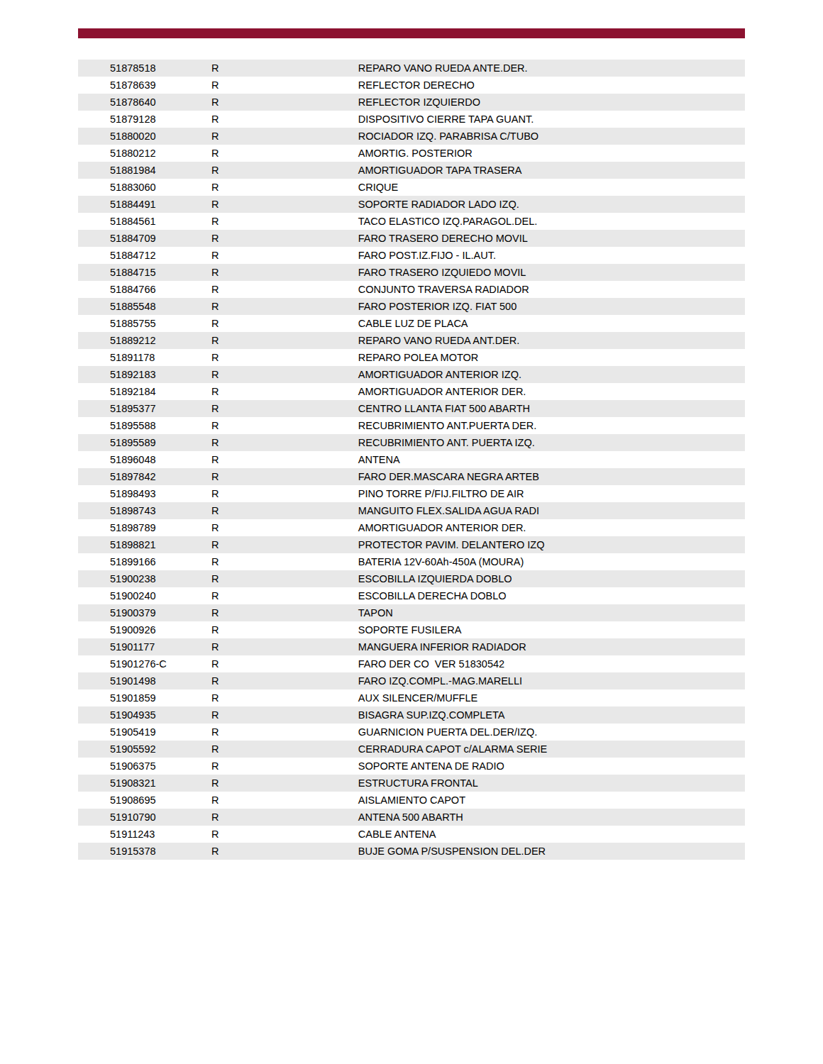| 51878518 | R | REPARO VANO RUEDA ANTE.DER. |
| 51878639 | R | REFLECTOR DERECHO |
| 51878640 | R | REFLECTOR IZQUIERDO |
| 51879128 | R | DISPOSITIVO CIERRE TAPA GUANT. |
| 51880020 | R | ROCIADOR IZQ. PARABRISA C/TUBO |
| 51880212 | R | AMORTIG. POSTERIOR |
| 51881984 | R | AMORTIGUADOR TAPA TRASERA |
| 51883060 | R | CRIQUE |
| 51884491 | R | SOPORTE RADIADOR LADO IZQ. |
| 51884561 | R | TACO ELASTICO IZQ.PARAGOL.DEL. |
| 51884709 | R | FARO TRASERO DERECHO MOVIL |
| 51884712 | R | FARO POST.IZ.FIJO - IL.AUT. |
| 51884715 | R | FARO TRASERO IZQUIEDO MOVIL |
| 51884766 | R | CONJUNTO TRAVERSA RADIADOR |
| 51885548 | R | FARO POSTERIOR IZQ. FIAT 500 |
| 51885755 | R | CABLE LUZ DE PLACA |
| 51889212 | R | REPARO VANO RUEDA ANT.DER. |
| 51891178 | R | REPARO POLEA MOTOR |
| 51892183 | R | AMORTIGUADOR ANTERIOR IZQ. |
| 51892184 | R | AMORTIGUADOR ANTERIOR DER. |
| 51895377 | R | CENTRO LLANTA FIAT 500 ABARTH |
| 51895588 | R | RECUBRIMIENTO ANT.PUERTA DER. |
| 51895589 | R | RECUBRIMIENTO ANT. PUERTA IZQ. |
| 51896048 | R | ANTENA |
| 51897842 | R | FARO DER.MASCARA NEGRA ARTEB |
| 51898493 | R | PINO TORRE P/FIJ.FILTRO DE AIR |
| 51898743 | R | MANGUITO FLEX.SALIDA AGUA RADI |
| 51898789 | R | AMORTIGUADOR ANTERIOR DER. |
| 51898821 | R | PROTECTOR PAVIM. DELANTERO IZQ |
| 51899166 | R | BATERIA 12V-60Ah-450A (MOURA) |
| 51900238 | R | ESCOBILLA IZQUIERDA DOBLO |
| 51900240 | R | ESCOBILLA DERECHA DOBLO |
| 51900379 | R | TAPON |
| 51900926 | R | SOPORTE FUSILERA |
| 51901177 | R | MANGUERA INFERIOR RADIADOR |
| 51901276-C | R | FARO DER CO VER 51830542 |
| 51901498 | R | FARO IZQ.COMPL.-MAG.MARELLI |
| 51901859 | R | AUX SILENCER/MUFFLE |
| 51904935 | R | BISAGRA SUP.IZQ.COMPLETA |
| 51905419 | R | GUARNICION PUERTA DEL.DER/IZQ. |
| 51905592 | R | CERRADURA CAPOT c/ALARMA SERIE |
| 51906375 | R | SOPORTE ANTENA DE RADIO |
| 51908321 | R | ESTRUCTURA FRONTAL |
| 51908695 | R | AISLAMIENTO CAPOT |
| 51910790 | R | ANTENA 500 ABARTH |
| 51911243 | R | CABLE ANTENA |
| 51915378 | R | BUJE GOMA P/SUSPENSION DEL.DER |